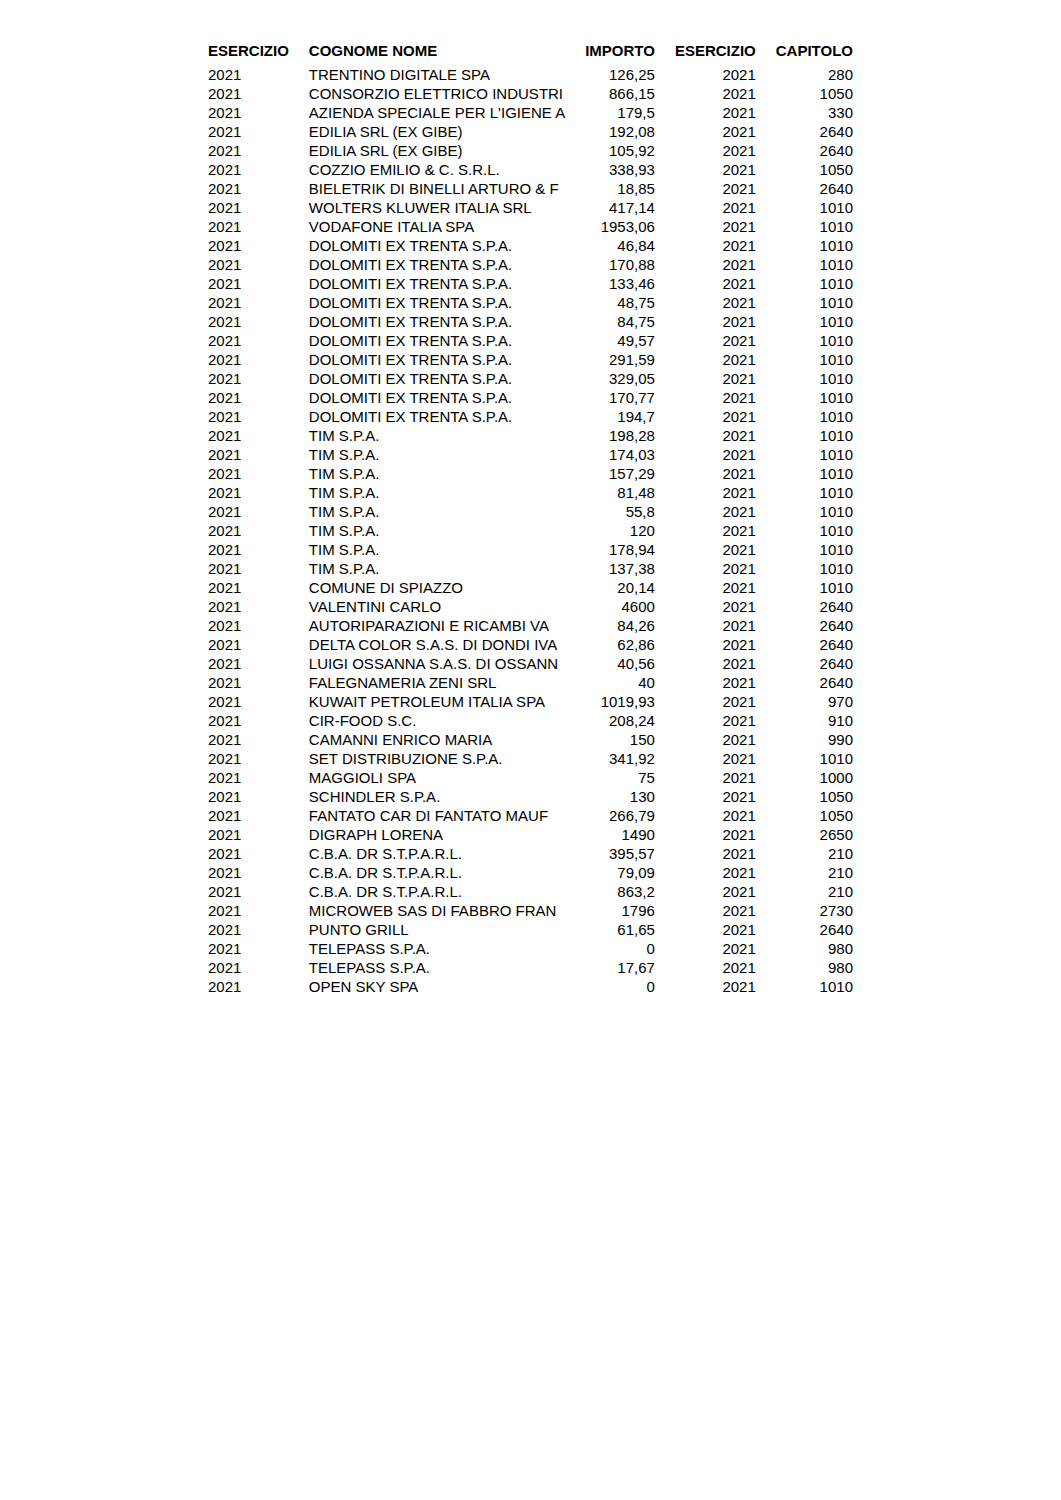| ESERCIZIO | COGNOME NOME | IMPORTO | ESERCIZIO | CAPITOLO |
| --- | --- | --- | --- | --- |
| 2021 | TRENTINO DIGITALE SPA | 126,25 | 2021 | 280 |
| 2021 | CONSORZIO ELETTRICO INDUSTRI | 866,15 | 2021 | 1050 |
| 2021 | AZIENDA SPECIALE PER L'IGIENE A | 179,5 | 2021 | 330 |
| 2021 | EDILIA SRL (EX GIBE) | 192,08 | 2021 | 2640 |
| 2021 | EDILIA SRL (EX GIBE) | 105,92 | 2021 | 2640 |
| 2021 | COZZIO EMILIO & C. S.R.L. | 338,93 | 2021 | 1050 |
| 2021 | BIELETRIK DI BINELLI ARTURO & F | 18,85 | 2021 | 2640 |
| 2021 | WOLTERS KLUWER ITALIA SRL | 417,14 | 2021 | 1010 |
| 2021 | VODAFONE ITALIA SPA | 1953,06 | 2021 | 1010 |
| 2021 | DOLOMITI EX TRENTA S.P.A. | 46,84 | 2021 | 1010 |
| 2021 | DOLOMITI EX TRENTA S.P.A. | 170,88 | 2021 | 1010 |
| 2021 | DOLOMITI EX TRENTA S.P.A. | 133,46 | 2021 | 1010 |
| 2021 | DOLOMITI EX TRENTA S.P.A. | 48,75 | 2021 | 1010 |
| 2021 | DOLOMITI EX TRENTA S.P.A. | 84,75 | 2021 | 1010 |
| 2021 | DOLOMITI EX TRENTA S.P.A. | 49,57 | 2021 | 1010 |
| 2021 | DOLOMITI EX TRENTA S.P.A. | 291,59 | 2021 | 1010 |
| 2021 | DOLOMITI EX TRENTA S.P.A. | 329,05 | 2021 | 1010 |
| 2021 | DOLOMITI EX TRENTA S.P.A. | 170,77 | 2021 | 1010 |
| 2021 | DOLOMITI EX TRENTA S.P.A. | 194,7 | 2021 | 1010 |
| 2021 | TIM S.P.A. | 198,28 | 2021 | 1010 |
| 2021 | TIM S.P.A. | 174,03 | 2021 | 1010 |
| 2021 | TIM S.P.A. | 157,29 | 2021 | 1010 |
| 2021 | TIM S.P.A. | 81,48 | 2021 | 1010 |
| 2021 | TIM S.P.A. | 55,8 | 2021 | 1010 |
| 2021 | TIM S.P.A. | 120 | 2021 | 1010 |
| 2021 | TIM S.P.A. | 178,94 | 2021 | 1010 |
| 2021 | TIM S.P.A. | 137,38 | 2021 | 1010 |
| 2021 | COMUNE DI SPIAZZO | 20,14 | 2021 | 1010 |
| 2021 | VALENTINI CARLO | 4600 | 2021 | 2640 |
| 2021 | AUTORIPARAZIONI E RICAMBI VA | 84,26 | 2021 | 2640 |
| 2021 | DELTA COLOR S.A.S. DI DONDI IVA | 62,86 | 2021 | 2640 |
| 2021 | LUIGI OSSANNA S.A.S. DI OSSANN | 40,56 | 2021 | 2640 |
| 2021 | FALEGNAMERIA ZENI SRL | 40 | 2021 | 2640 |
| 2021 | KUWAIT PETROLEUM ITALIA SPA | 1019,93 | 2021 | 970 |
| 2021 | CIR-FOOD S.C. | 208,24 | 2021 | 910 |
| 2021 | CAMANNI ENRICO MARIA | 150 | 2021 | 990 |
| 2021 | SET DISTRIBUZIONE S.P.A. | 341,92 | 2021 | 1010 |
| 2021 | MAGGIOLI SPA | 75 | 2021 | 1000 |
| 2021 | SCHINDLER S.P.A. | 130 | 2021 | 1050 |
| 2021 | FANTATO CAR DI FANTATO MAUF | 266,79 | 2021 | 1050 |
| 2021 | DIGRAPH LORENA | 1490 | 2021 | 2650 |
| 2021 | C.B.A. DR S.T.P.A.R.L. | 395,57 | 2021 | 210 |
| 2021 | C.B.A. DR S.T.P.A.R.L. | 79,09 | 2021 | 210 |
| 2021 | C.B.A. DR S.T.P.A.R.L. | 863,2 | 2021 | 210 |
| 2021 | MICROWEB SAS DI FABBRO FRAN | 1796 | 2021 | 2730 |
| 2021 | PUNTO GRILL | 61,65 | 2021 | 2640 |
| 2021 | TELEPASS S.P.A. | 0 | 2021 | 980 |
| 2021 | TELEPASS S.P.A. | 17,67 | 2021 | 980 |
| 2021 | OPEN SKY SPA | 0 | 2021 | 1010 |